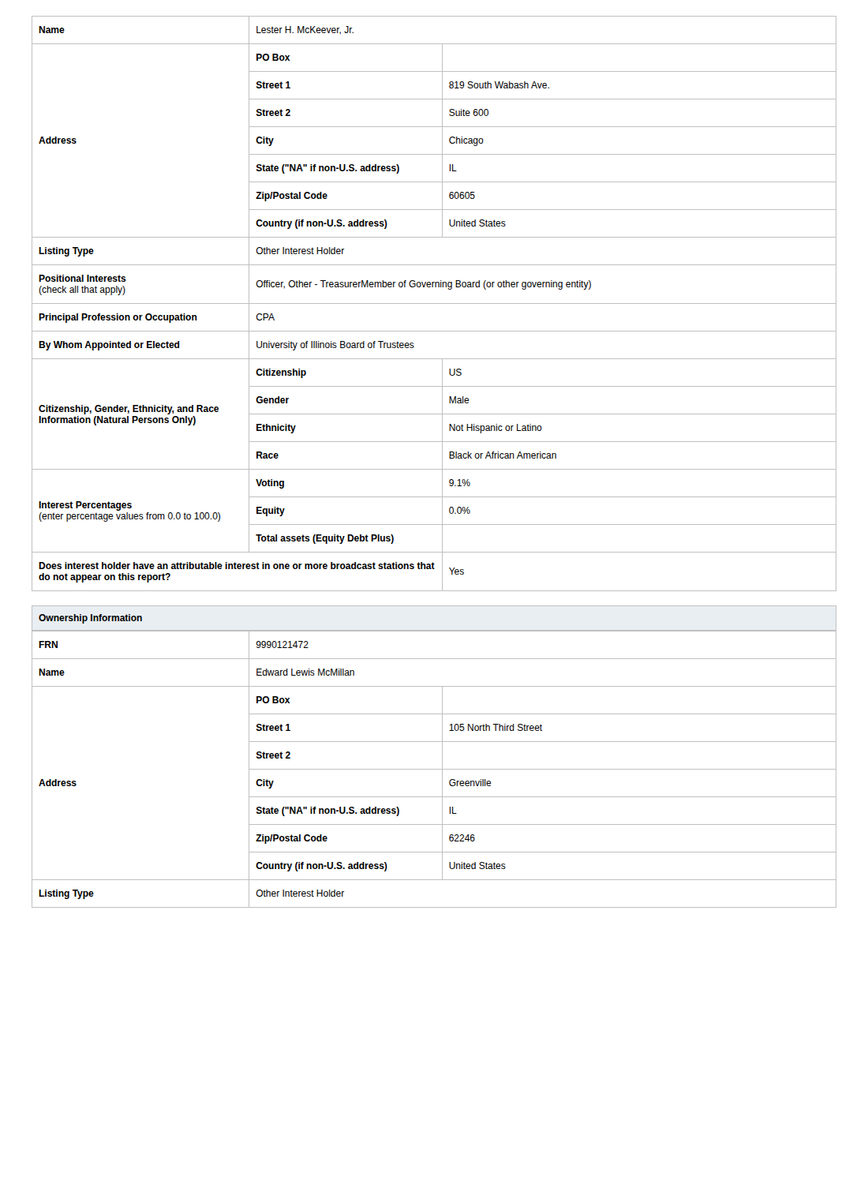| Name | Lester H. McKeever, Jr. |
| Address | PO Box | |
| Street 1 | 819 South Wabash Ave. |
| Street 2 | Suite 600 |
| City | Chicago |
| State ("NA" if non-U.S. address) | IL |
| Zip/Postal Code | 60605 |
| Country (if non-U.S. address) | United States |
| Listing Type | Other Interest Holder |
| Positional Interests (check all that apply) | Officer, Other - TreasurerMember of Governing Board (or other governing entity) |
| Principal Profession or Occupation | CPA |
| By Whom Appointed or Elected | University of Illinois Board of Trustees |
| Citizenship, Gender, Ethnicity, and Race Information (Natural Persons Only) | Citizenship | US |
| Gender | Male |
| Ethnicity | Not Hispanic or Latino |
| Race | Black or African American |
| Interest Percentages (enter percentage values from 0.0 to 100.0) | Voting | 9.1% |
| Equity | 0.0% |
| Total assets (Equity Debt Plus) | |
| Does interest holder have an attributable interest in one or more broadcast stations that do not appear on this report? | Yes |
Ownership Information
| FRN | 9990121472 |
| Name | Edward Lewis McMillan |
| Address | PO Box | |
| Street 1 | 105 North Third Street |
| Street 2 | |
| City | Greenville |
| State ("NA" if non-U.S. address) | IL |
| Zip/Postal Code | 62246 |
| Country (if non-U.S. address) | United States |
| Listing Type | Other Interest Holder |